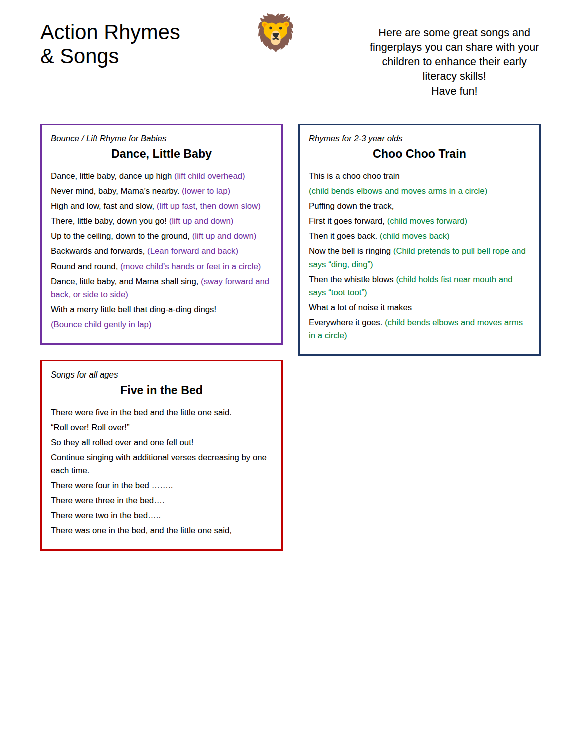Action Rhymes & Songs
🦁
Here are some great songs and fingerplays you can share with your children to enhance their early literacy skills!
Have fun!
Bounce / Lift Rhyme for Babies
Dance, Little Baby
Dance, little baby, dance up high (lift child overhead)
Never mind, baby, Mama’s nearby. (lower to lap)
High and low, fast and slow, (lift up fast, then down slow)
There, little baby, down you go! (lift up and down)
Up to the ceiling, down to the ground, (lift up and down)
Backwards and forwards, (Lean forward and back)
Round and round, (move child’s hands or feet in a circle)
Dance, little baby, and Mama shall sing, (sway forward and back, or side to side)
With a merry little bell that ding-a-ding dings!
(Bounce child gently in lap)
Songs for all ages
Five in the Bed
There were five in the bed and the little one said.
“Roll over! Roll over!”
So they all rolled over and one fell out!
Continue singing with additional verses decreasing by one each time.
There were four in the bed ……..
There were three in the bed….
There were two in the bed…..
There was one in the bed, and the little one said,
Rhymes for 2-3 year olds
Choo Choo Train
This is a choo choo train
(child bends elbows and moves arms in a circle)
Puffing down the track,
First it goes forward, (child moves forward)
Then it goes back. (child moves back)
Now the bell is ringing (Child pretends to pull bell rope and says “ding, ding”)
Then the whistle blows (child holds fist near mouth and says “toot toot”)
What a lot of noise it makes
Everywhere it goes. (child bends elbows and moves arms in a circle)